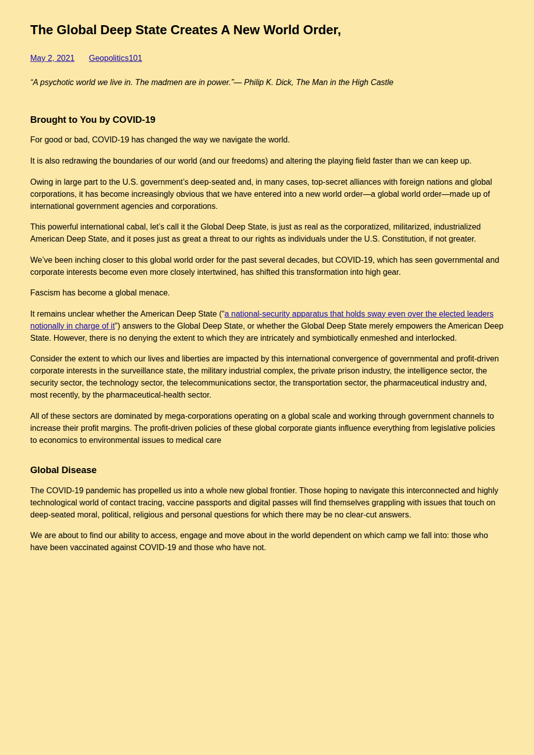The Global Deep State Creates A New World Order,
May 2, 2021 Geopolitics101
“A psychotic world we live in. The madmen are in power.”— Philip K. Dick, The Man in the High Castle
Brought to You by COVID-19
For good or bad, COVID-19 has changed the way we navigate the world.
It is also redrawing the boundaries of our world (and our freedoms) and altering the playing field faster than we can keep up.
Owing in large part to the U.S. government’s deep-seated and, in many cases, top-secret alliances with foreign nations and global corporations, it has become increasingly obvious that we have entered into a new world order—a global world order—made up of international government agencies and corporations.
This powerful international cabal, let’s call it the Global Deep State, is just as real as the corporatized, militarized, industrialized American Deep State, and it poses just as great a threat to our rights as individuals under the U.S. Constitution, if not greater.
We’ve been inching closer to this global world order for the past several decades, but COVID-19, which has seen governmental and corporate interests become even more closely intertwined, has shifted this transformation into high gear.
Fascism has become a global menace.
It remains unclear whether the American Deep State (“a national-security apparatus that holds sway even over the elected leaders notionally in charge of it”) answers to the Global Deep State, or whether the Global Deep State merely empowers the American Deep State. However, there is no denying the extent to which they are intricately and symbiotically enmeshed and interlocked.
Consider the extent to which our lives and liberties are impacted by this international convergence of governmental and profit-driven corporate interests in the surveillance state, the military industrial complex, the private prison industry, the intelligence sector, the security sector, the technology sector, the telecommunications sector, the transportation sector, the pharmaceutical industry and, most recently, by the pharmaceutical-health sector.
All of these sectors are dominated by mega-corporations operating on a global scale and working through government channels to increase their profit margins. The profit-driven policies of these global corporate giants influence everything from legislative policies to economics to environmental issues to medical care
Global Disease
The COVID-19 pandemic has propelled us into a whole new global frontier. Those hoping to navigate this interconnected and highly technological world of contact tracing, vaccine passports and digital passes will find themselves grappling with issues that touch on deep-seated moral, political, religious and personal questions for which there may be no clear-cut answers.
We are about to find our ability to access, engage and move about in the world dependent on which camp we fall into: those who have been vaccinated against COVID-19 and those who have not.